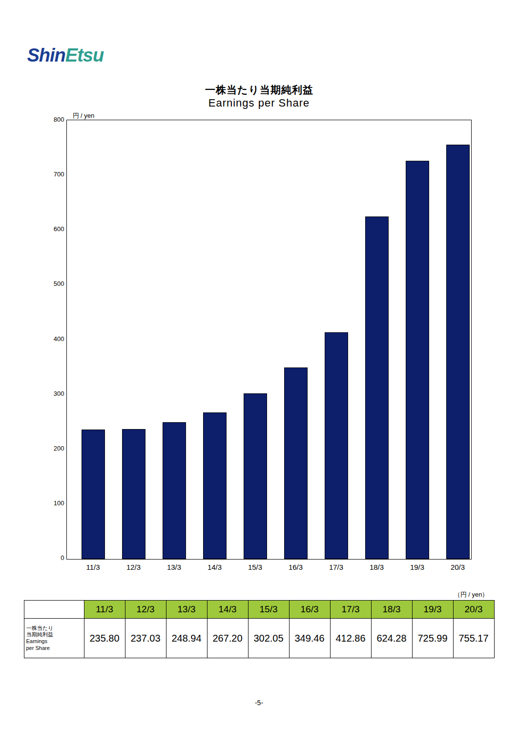Shin Etsu
一株当たり当期純利益
Earnings per Share
円 / yen
800 700 600 500 400 300 200 100 0
11/3 12/3 13/3 14/3 15/3 16/3 17/3 18/3 19/3 20/3
（円 / yen）
| | 11/3 | 12/3 | 13/3 | 14/3 | 15/3 | 16/3 | 17/3 | 18/3 | 19/3 | 20/3 |
| --- | --- | --- | --- | --- | --- | --- | --- | --- | --- | --- |
| 一株当たり 当期純利益 Earnings per Share | 235.80 | 237.03 | 248.94 | 267.20 | 302.05 | 349.46 | 412.86 | 624.28 | 725.99 | 755.17 |
-5-